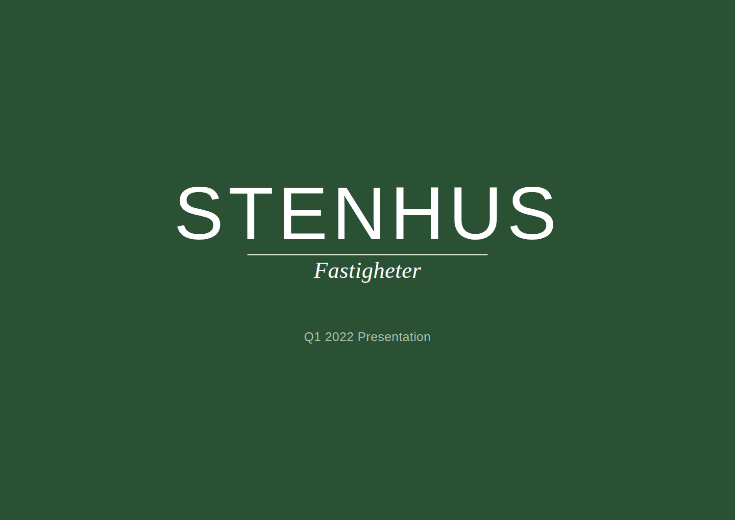Stenhus
Fastigheter
Q1 2022 Presentation